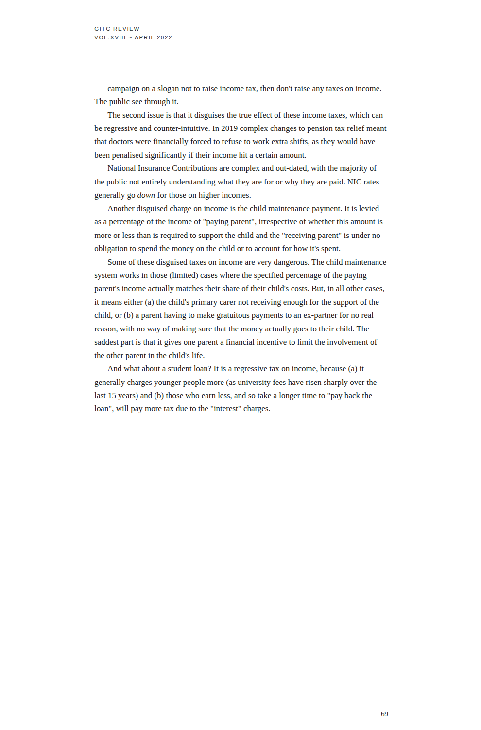GITC Review Vol.XVIII ~ April 2022
campaign on a slogan not to raise income tax, then don't raise any taxes on income. The public see through it.
The second issue is that it disguises the true effect of these income taxes, which can be regressive and counter-intuitive. In 2019 complex changes to pension tax relief meant that doctors were financially forced to refuse to work extra shifts, as they would have been penalised significantly if their income hit a certain amount.
National Insurance Contributions are complex and out-dated, with the majority of the public not entirely understanding what they are for or why they are paid. NIC rates generally go down for those on higher incomes.
Another disguised charge on income is the child maintenance payment. It is levied as a percentage of the income of "paying parent", irrespective of whether this amount is more or less than is required to support the child and the "receiving parent" is under no obligation to spend the money on the child or to account for how it's spent.
Some of these disguised taxes on income are very dangerous. The child maintenance system works in those (limited) cases where the specified percentage of the paying parent's income actually matches their share of their child's costs. But, in all other cases, it means either (a) the child's primary carer not receiving enough for the support of the child, or (b) a parent having to make gratuitous payments to an ex-partner for no real reason, with no way of making sure that the money actually goes to their child. The saddest part is that it gives one parent a financial incentive to limit the involvement of the other parent in the child's life.
And what about a student loan? It is a regressive tax on income, because (a) it generally charges younger people more (as university fees have risen sharply over the last 15 years) and (b) those who earn less, and so take a longer time to "pay back the loan", will pay more tax due to the "interest" charges.
69